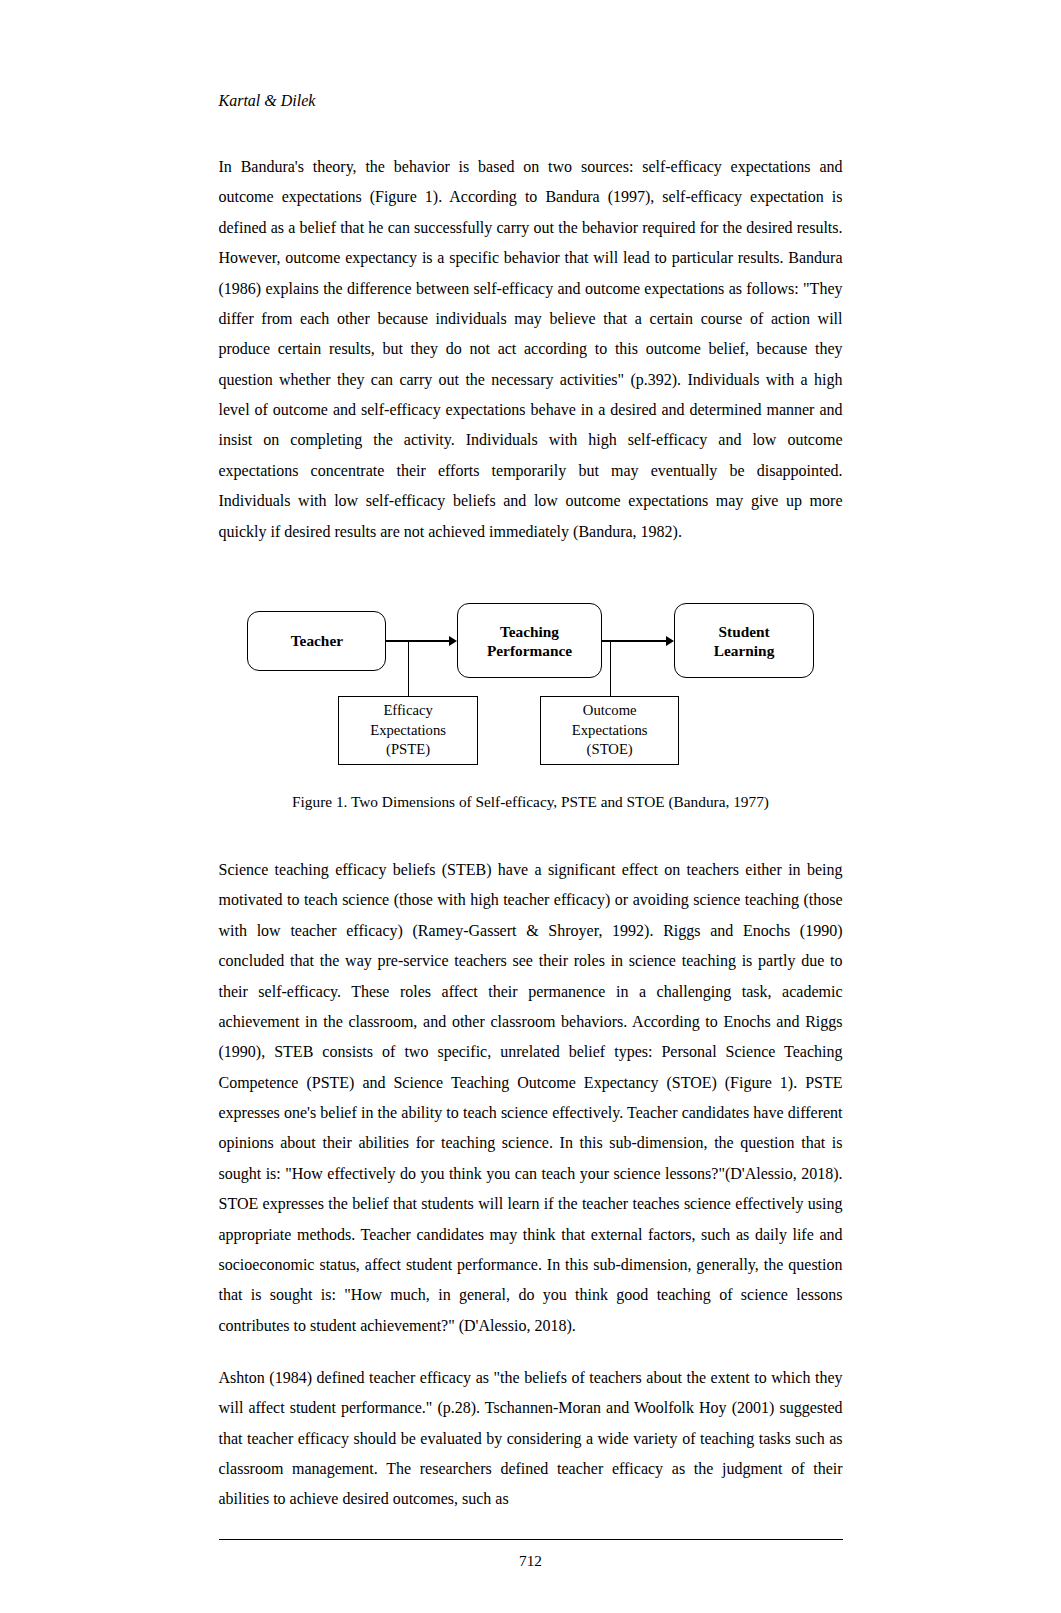Kartal & Dilek
In Bandura's theory, the behavior is based on two sources: self-efficacy expectations and outcome expectations (Figure 1). According to Bandura (1997), self-efficacy expectation is defined as a belief that he can successfully carry out the behavior required for the desired results. However, outcome expectancy is a specific behavior that will lead to particular results. Bandura (1986) explains the difference between self-efficacy and outcome expectations as follows: "They differ from each other because individuals may believe that a certain course of action will produce certain results, but they do not act according to this outcome belief, because they question whether they can carry out the necessary activities" (p.392). Individuals with a high level of outcome and self-efficacy expectations behave in a desired and determined manner and insist on completing the activity. Individuals with high self-efficacy and low outcome expectations concentrate their efforts temporarily but may eventually be disappointed. Individuals with low self-efficacy beliefs and low outcome expectations may give up more quickly if desired results are not achieved immediately (Bandura, 1982).
Teacher
Teaching
Performance
Student
Learning
Efficacy
Expectations
(PSTE)
Outcome
Expectations
(STOE)
Figure 1. Two Dimensions of Self-efficacy, PSTE and STOE (Bandura, 1977)
Science teaching efficacy beliefs (STEB) have a significant effect on teachers either in being motivated to teach science (those with high teacher efficacy) or avoiding science teaching (those with low teacher efficacy) (Ramey-Gassert & Shroyer, 1992). Riggs and Enochs (1990) concluded that the way pre-service teachers see their roles in science teaching is partly due to their self-efficacy. These roles affect their permanence in a challenging task, academic achievement in the classroom, and other classroom behaviors. According to Enochs and Riggs (1990), STEB consists of two specific, unrelated belief types: Personal Science Teaching Competence (PSTE) and Science Teaching Outcome Expectancy (STOE) (Figure 1). PSTE expresses one's belief in the ability to teach science effectively. Teacher candidates have different opinions about their abilities for teaching science. In this sub-dimension, the question that is sought is: "How effectively do you think you can teach your science lessons?"(D'Alessio, 2018). STOE expresses the belief that students will learn if the teacher teaches science effectively using appropriate methods. Teacher candidates may think that external factors, such as daily life and socioeconomic status, affect student performance. In this sub-dimension, generally, the question that is sought is: "How much, in general, do you think good teaching of science lessons contributes to student achievement?" (D'Alessio, 2018).
Ashton (1984) defined teacher efficacy as "the beliefs of teachers about the extent to which they will affect student performance." (p.28). Tschannen-Moran and Woolfolk Hoy (2001) suggested that teacher efficacy should be evaluated by considering a wide variety of teaching tasks such as classroom management. The researchers defined teacher efficacy as the judgment of their abilities to achieve desired outcomes, such as
712